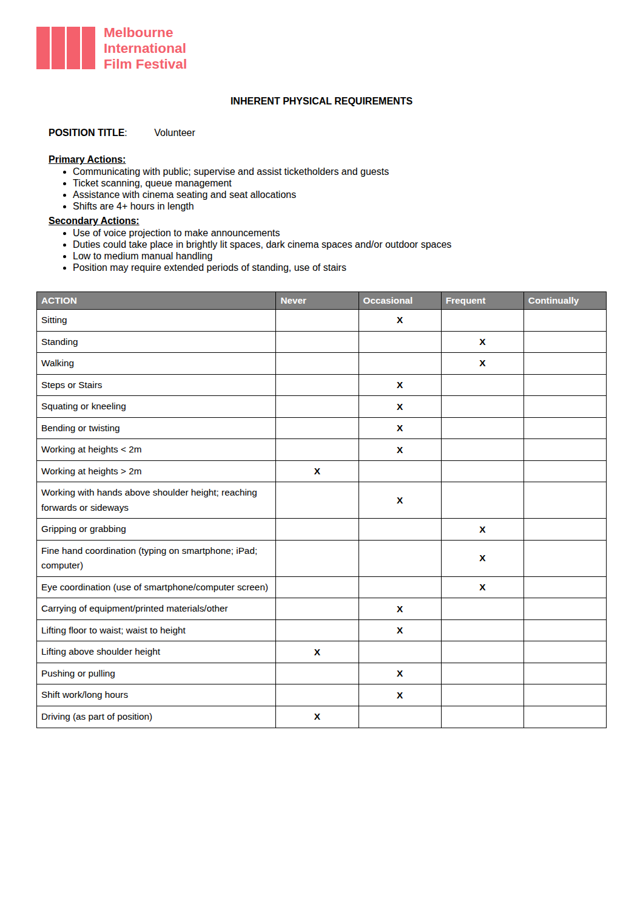Melbourne
International
Film Festival
INHERENT PHYSICAL REQUIREMENTS
POSITION TITLE: Volunteer
Primary Actions:
Communicating with public; supervise and assist ticketholders and guests
Ticket scanning, queue management
Assistance with cinema seating and seat allocations
Shifts are 4+ hours in length
Secondary Actions:
Use of voice projection to make announcements
Duties could take place in brightly lit spaces, dark cinema spaces and/or outdoor spaces
Low to medium manual handling
Position may require extended periods of standing, use of stairs
| ACTION | Never | Occasional | Frequent | Continually |
| --- | --- | --- | --- | --- |
| Sitting | | X | | |
| Standing | | | X | |
| Walking | | | X | |
| Steps or Stairs | | X | | |
| Squating or kneeling | | X | | |
| Bending or twisting | | X | | |
| Working at heights < 2m | | X | | |
| Working at heights > 2m | X | | | |
| Working with hands above shoulder height; reaching forwards or sideways | | X | | |
| Gripping or grabbing | | | X | |
| Fine hand coordination (typing on smartphone; iPad; computer) | | | X | |
| Eye coordination (use of smartphone/computer screen) | | | X | |
| Carrying of equipment/printed materials/other | | X | | |
| Lifting floor to waist; waist to height | | X | | |
| Lifting above shoulder height | X | | | |
| Pushing or pulling | | X | | |
| Shift work/long hours | | X | | |
| Driving (as part of position) | X | | | |